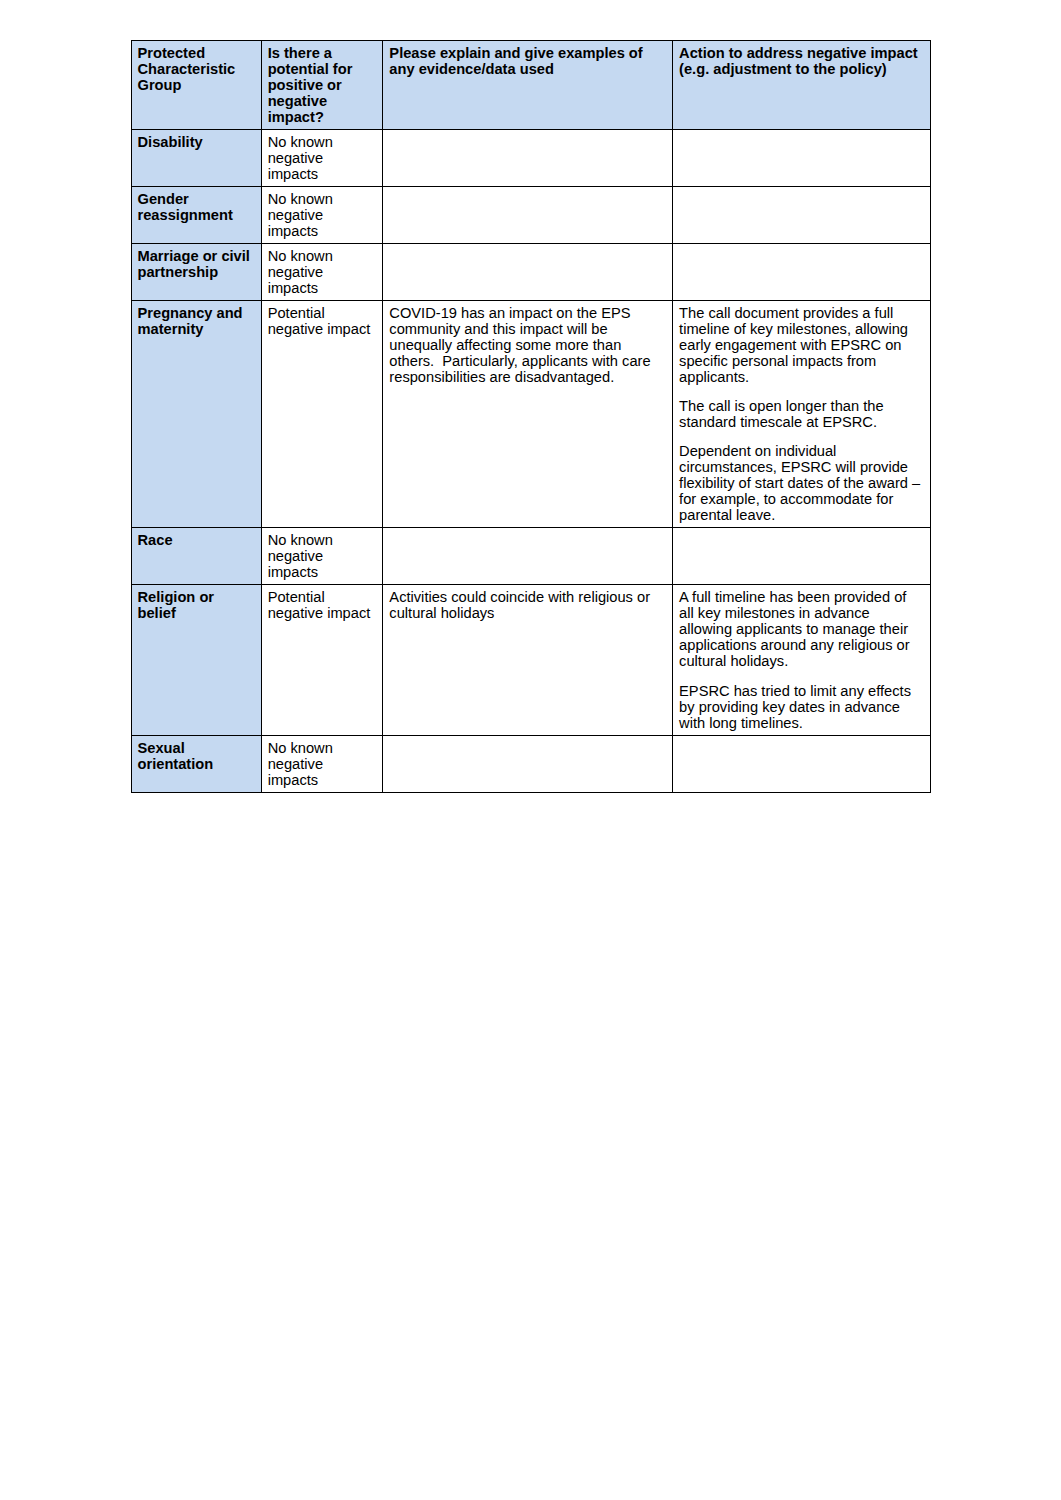| Protected Characteristic Group | Is there a potential for positive or negative impact? | Please explain and give examples of any evidence/data used | Action to address negative impact (e.g. adjustment to the policy) |
| --- | --- | --- | --- |
| Disability | No known negative impacts | | |
| Gender reassignment | No known negative impacts | | |
| Marriage or civil partnership | No known negative impacts | | |
| Pregnancy and maternity | Potential negative impact | COVID-19 has an impact on the EPS community and this impact will be unequally affecting some more than others. Particularly, applicants with care responsibilities are disadvantaged. | The call document provides a full timeline of key milestones, allowing early engagement with EPSRC on specific personal impacts from applicants. The call is open longer than the standard timescale at EPSRC. Dependent on individual circumstances, EPSRC will provide flexibility of start dates of the award – for example, to accommodate for parental leave. |
| Race | No known negative impacts | | |
| Religion or belief | Potential negative impact | Activities could coincide with religious or cultural holidays | A full timeline has been provided of all key milestones in advance allowing applicants to manage their applications around any religious or cultural holidays. EPSRC has tried to limit any effects by providing key dates in advance with long timelines. |
| Sexual orientation | No known negative impacts | | |